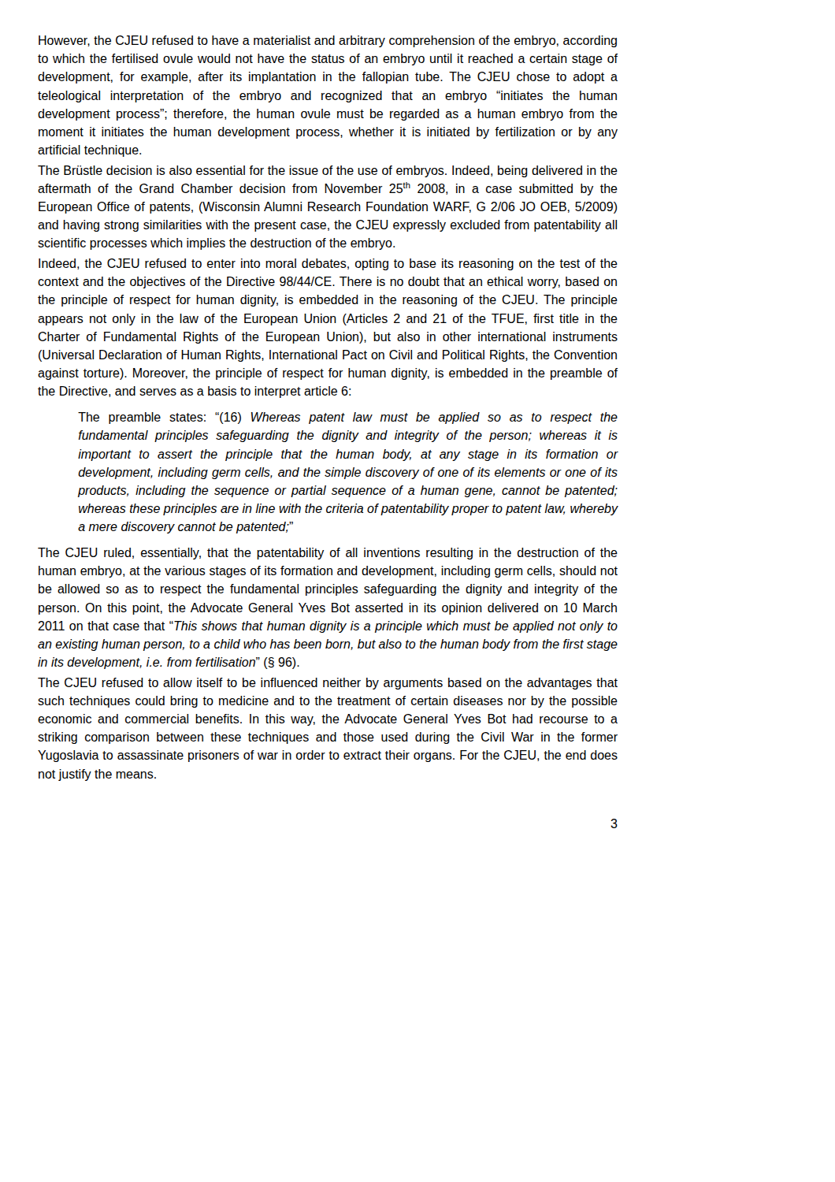However, the CJEU refused to have a materialist and arbitrary comprehension of the embryo, according to which the fertilised ovule would not have the status of an embryo until it reached a certain stage of development, for example, after its implantation in the fallopian tube. The CJEU chose to adopt a teleological interpretation of the embryo and recognized that an embryo “initiates the human development process”; therefore, the human ovule must be regarded as a human embryo from the moment it initiates the human development process, whether it is initiated by fertilization or by any artificial technique.
The Brüstle decision is also essential for the issue of the use of embryos. Indeed, being delivered in the aftermath of the Grand Chamber decision from November 25th 2008, in a case submitted by the European Office of patents, (Wisconsin Alumni Research Foundation WARF, G 2/06 JO OEB, 5/2009) and having strong similarities with the present case, the CJEU expressly excluded from patentability all scientific processes which implies the destruction of the embryo.
Indeed, the CJEU refused to enter into moral debates, opting to base its reasoning on the test of the context and the objectives of the Directive 98/44/CE. There is no doubt that an ethical worry, based on the principle of respect for human dignity, is embedded in the reasoning of the CJEU. The principle appears not only in the law of the European Union (Articles 2 and 21 of the TFUE, first title in the Charter of Fundamental Rights of the European Union), but also in other international instruments (Universal Declaration of Human Rights, International Pact on Civil and Political Rights, the Convention against torture). Moreover, the principle of respect for human dignity, is embedded in the preamble of the Directive, and serves as a basis to interpret article 6:
The preamble states: “(16) Whereas patent law must be applied so as to respect the fundamental principles safeguarding the dignity and integrity of the person; whereas it is important to assert the principle that the human body, at any stage in its formation or development, including germ cells, and the simple discovery of one of its elements or one of its products, including the sequence or partial sequence of a human gene, cannot be patented; whereas these principles are in line with the criteria of patentability proper to patent law, whereby a mere discovery cannot be patented;”
The CJEU ruled, essentially, that the patentability of all inventions resulting in the destruction of the human embryo, at the various stages of its formation and development, including germ cells, should not be allowed so as to respect the fundamental principles safeguarding the dignity and integrity of the person. On this point, the Advocate General Yves Bot asserted in its opinion delivered on 10 March 2011 on that case that “This shows that human dignity is a principle which must be applied not only to an existing human person, to a child who has been born, but also to the human body from the first stage in its development, i.e. from fertilisation” (§ 96).
The CJEU refused to allow itself to be influenced neither by arguments based on the advantages that such techniques could bring to medicine and to the treatment of certain diseases nor by the possible economic and commercial benefits. In this way, the Advocate General Yves Bot had recourse to a striking comparison between these techniques and those used during the Civil War in the former Yugoslavia to assassinate prisoners of war in order to extract their organs. For the CJEU, the end does not justify the means.
3